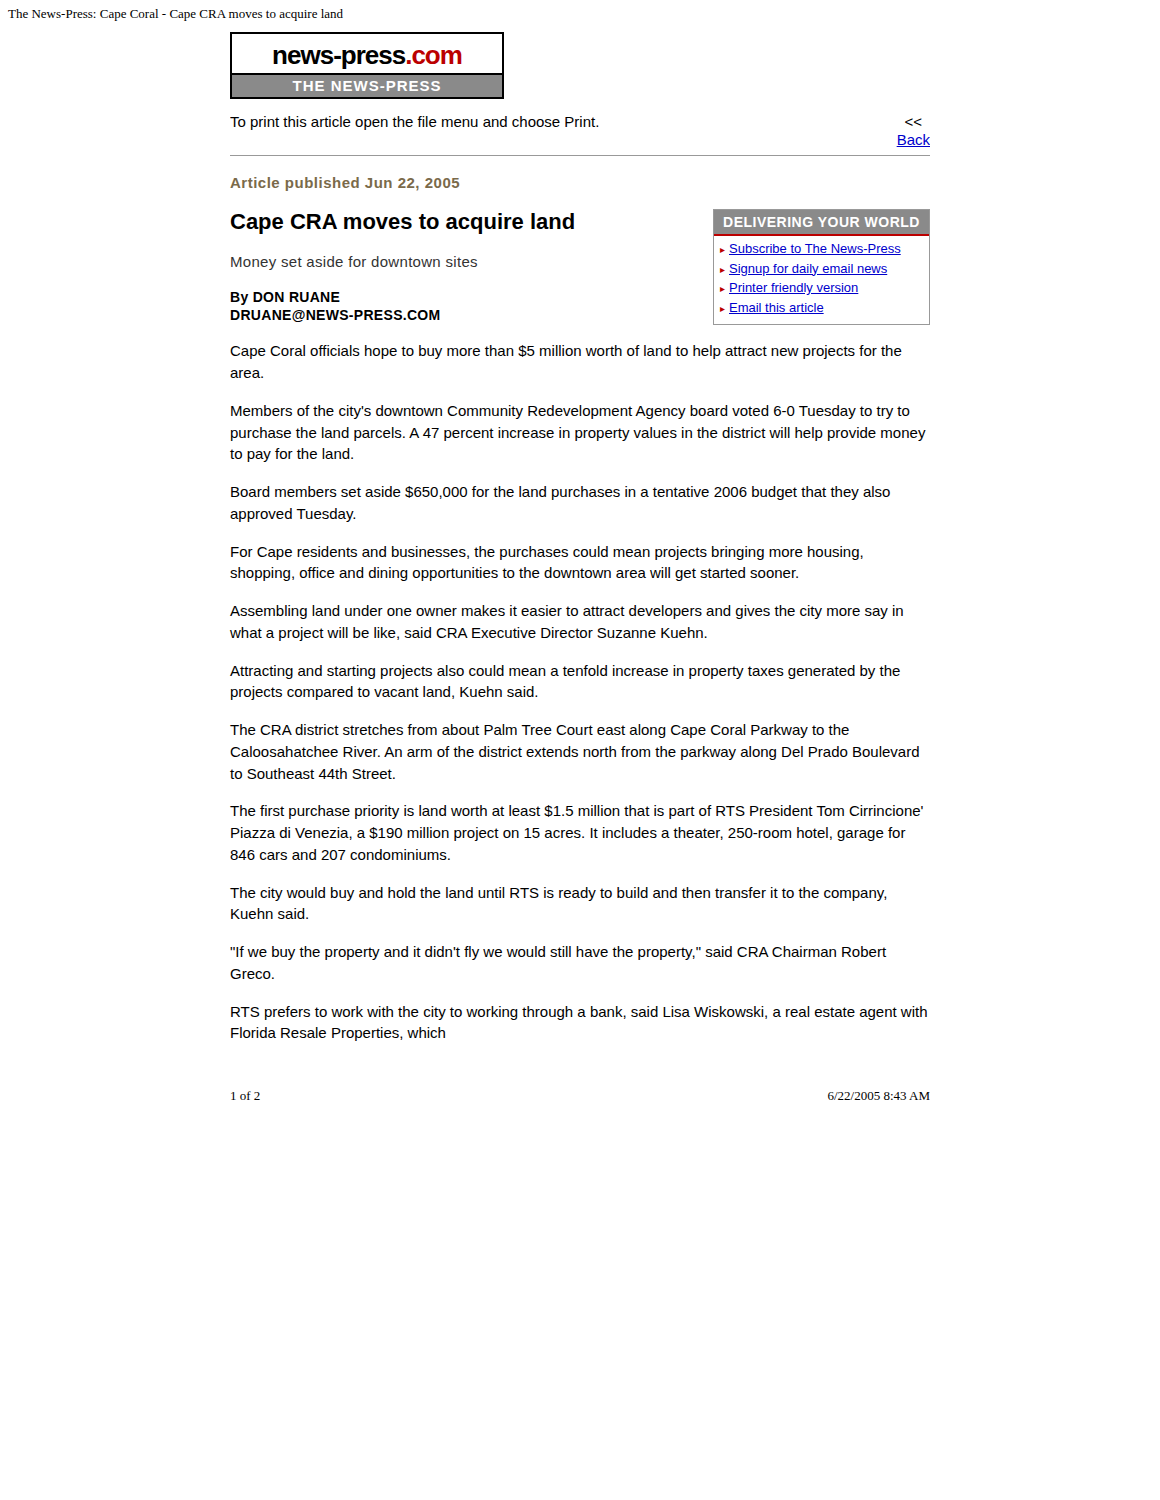The News-Press: Cape Coral - Cape CRA moves to acquire land
news-press.com
THE NEWS-PRESS
To print this article open the file menu and choose Print.
<<
Back
Article published Jun 22, 2005
DELIVERING YOUR WORLD
Subscribe to The News-Press
Signup for daily email news
Printer friendly version
Email this article
Cape CRA moves to acquire land
Money set aside for downtown sites
By DON RUANE
DRUANE@NEWS-PRESS.COM
Cape Coral officials hope to buy more than $5 million worth of land to help attract new projects for the area.
Members of the city's downtown Community Redevelopment Agency board voted 6-0 Tuesday to try to purchase the land parcels. A 47 percent increase in property values in the district will help provide money to pay for the land.
Board members set aside $650,000 for the land purchases in a tentative 2006 budget that they also approved Tuesday.
For Cape residents and businesses, the purchases could mean projects bringing more housing, shopping, office and dining opportunities to the downtown area will get started sooner.
Assembling land under one owner makes it easier to attract developers and gives the city more say in what a project will be like, said CRA Executive Director Suzanne Kuehn.
Attracting and starting projects also could mean a tenfold increase in property taxes generated by the projects compared to vacant land, Kuehn said.
The CRA district stretches from about Palm Tree Court east along Cape Coral Parkway to the Caloosahatchee River. An arm of the district extends north from the parkway along Del Prado Boulevard to Southeast 44th Street.
The first purchase priority is land worth at least $1.5 million that is part of RTS President Tom Cirrincione' Piazza di Venezia, a $190 million project on 15 acres. It includes a theater, 250-room hotel, garage for 846 cars and 207 condominiums.
The city would buy and hold the land until RTS is ready to build and then transfer it to the company, Kuehn said.
"If we buy the property and it didn't fly we would still have the property," said CRA Chairman Robert Greco.
RTS prefers to work with the city to working through a bank, said Lisa Wiskowski, a real estate agent with Florida Resale Properties, which
1 of 2
6/22/2005 8:43 AM